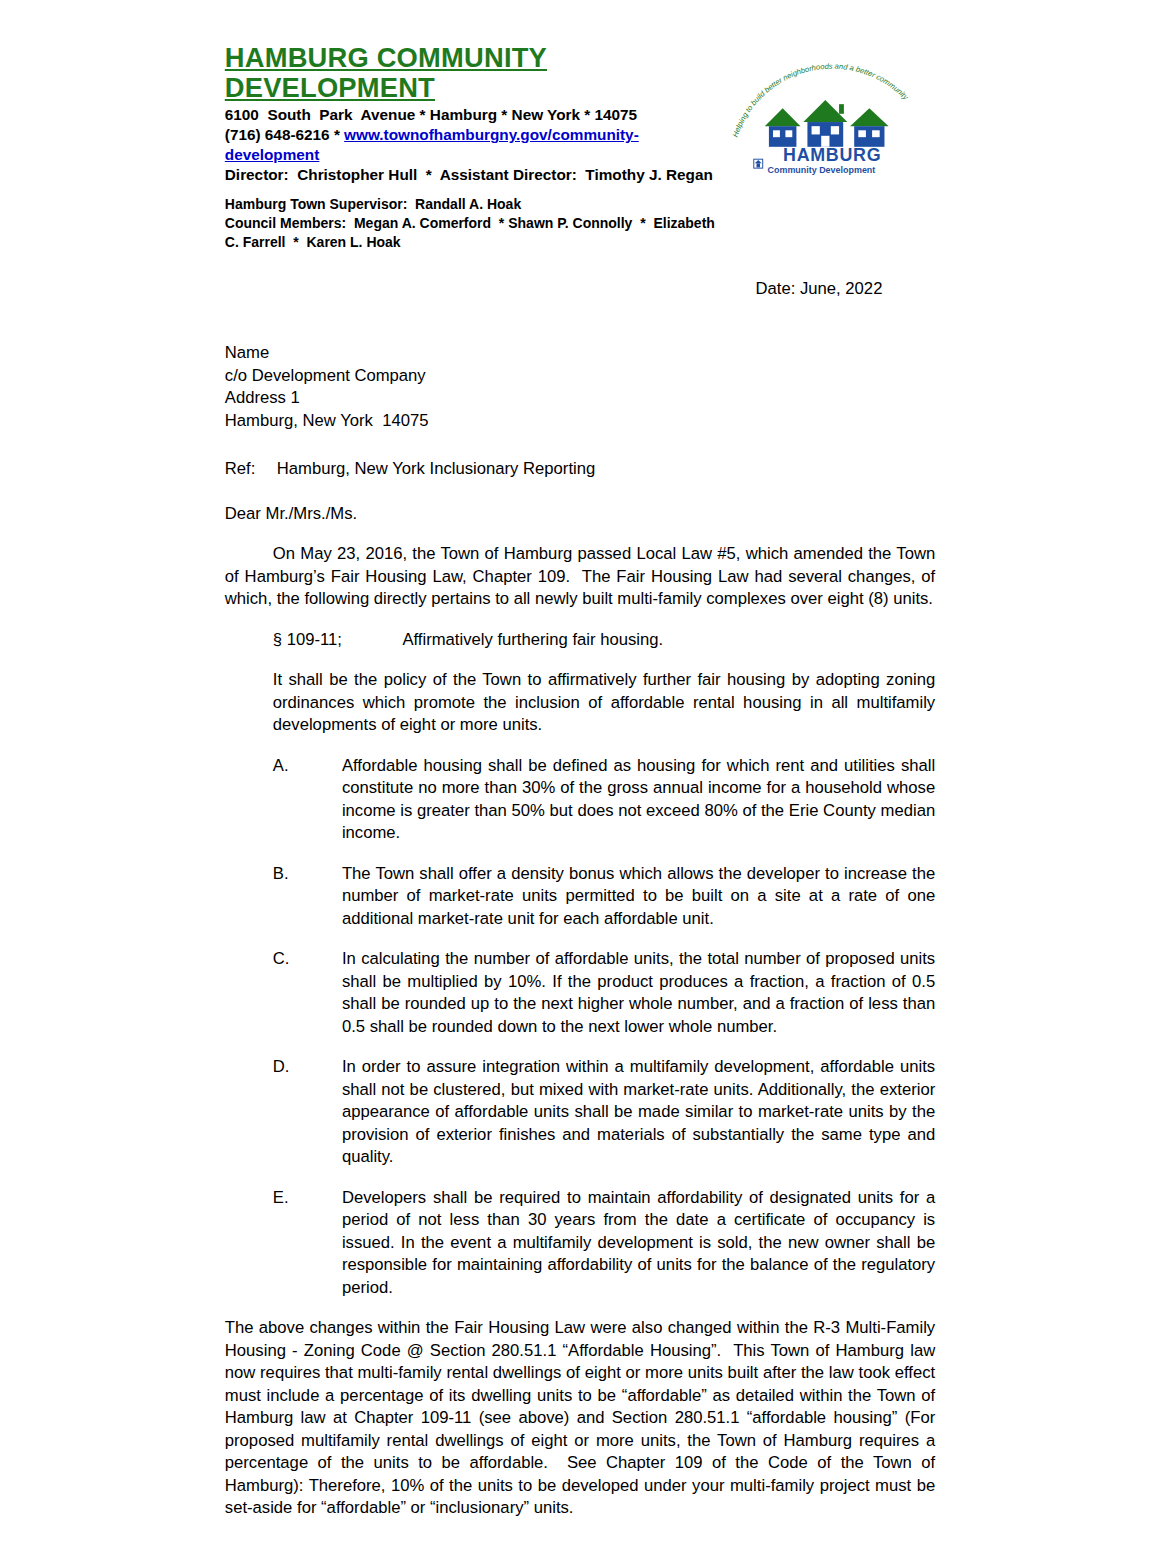HAMBURG COMMUNITY DEVELOPMENT
6100 South Park Avenue * Hamburg * New York * 14075
(716) 648-6216 * www.townofhamburgny.gov/community-development
Director: Christopher Hull * Assistant Director: Timothy J. Regan
Hamburg Town Supervisor: Randall A. Hoak
Council Members: Megan A. Comerford * Shawn P. Connolly * Elizabeth C. Farrell * Karen L. Hoak
Helping to build better neighborhoods and a better community HAMBURG Community Development
Date: June, 2022
Name
c/o Development Company
Address 1
Hamburg, New York 14075
Ref: Hamburg, New York Inclusionary Reporting
Dear Mr./Mrs./Ms.
On May 23, 2016, the Town of Hamburg passed Local Law #5, which amended the Town of Hamburg’s Fair Housing Law, Chapter 109. The Fair Housing Law had several changes, of which, the following directly pertains to all newly built multi-family complexes over eight (8) units.
§ 109-11; Affirmatively furthering fair housing.
It shall be the policy of the Town to affirmatively further fair housing by adopting zoning ordinances which promote the inclusion of affordable rental housing in all multifamily developments of eight or more units.
A. Affordable housing shall be defined as housing for which rent and utilities shall constitute no more than 30% of the gross annual income for a household whose income is greater than 50% but does not exceed 80% of the Erie County median income.
B. The Town shall offer a density bonus which allows the developer to increase the number of market-rate units permitted to be built on a site at a rate of one additional market-rate unit for each affordable unit.
C. In calculating the number of affordable units, the total number of proposed units shall be multiplied by 10%. If the product produces a fraction, a fraction of 0.5 shall be rounded up to the next higher whole number, and a fraction of less than 0.5 shall be rounded down to the next lower whole number.
D. In order to assure integration within a multifamily development, affordable units shall not be clustered, but mixed with market-rate units. Additionally, the exterior appearance of affordable units shall be made similar to market-rate units by the provision of exterior finishes and materials of substantially the same type and quality.
E. Developers shall be required to maintain affordability of designated units for a period of not less than 30 years from the date a certificate of occupancy is issued. In the event a multifamily development is sold, the new owner shall be responsible for maintaining affordability of units for the balance of the regulatory period.
The above changes within the Fair Housing Law were also changed within the R-3 Multi-Family Housing - Zoning Code @ Section 280.51.1 “Affordable Housing”. This Town of Hamburg law now requires that multi-family rental dwellings of eight or more units built after the law took effect must include a percentage of its dwelling units to be “affordable” as detailed within the Town of Hamburg law at Chapter 109-11 (see above) and Section 280.51.1 “affordable housing” (For proposed multifamily rental dwellings of eight or more units, the Town of Hamburg requires a percentage of the units to be affordable. See Chapter 109 of the Code of the Town of Hamburg): Therefore, 10% of the units to be developed under your multi-family project must be set-aside for “affordable” or “inclusionary” units.